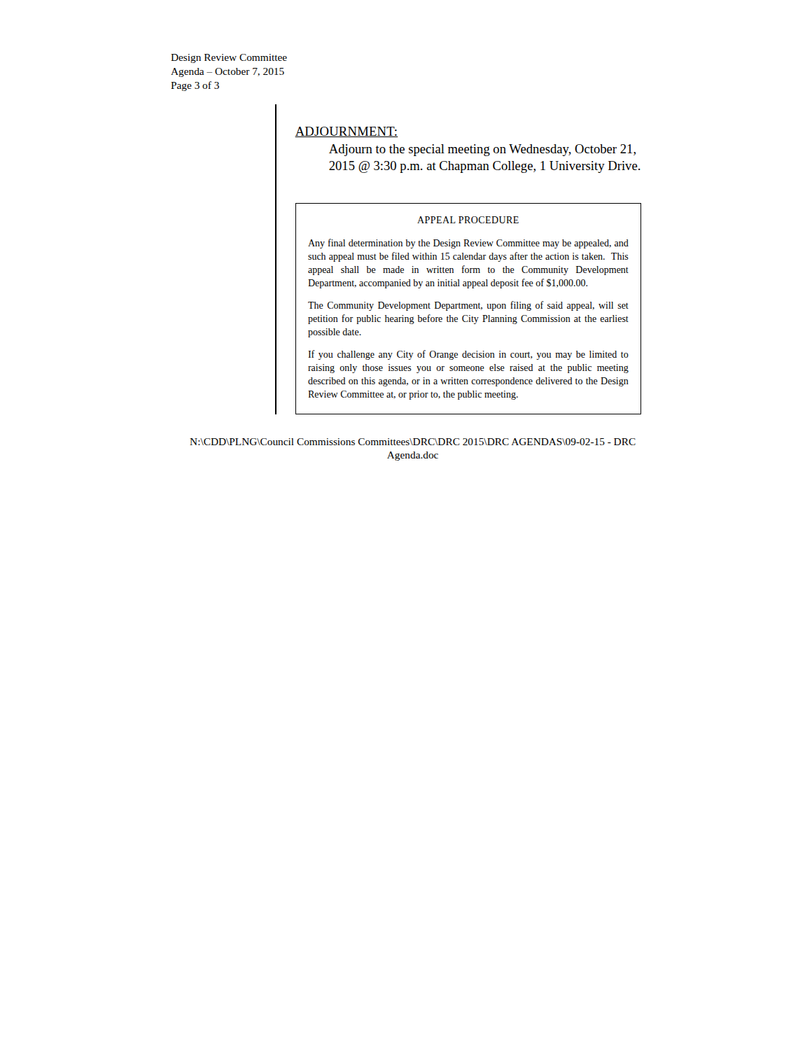Design Review Committee
Agenda – October 7, 2015
Page 3 of 3
ADJOURNMENT:
Adjourn to the special meeting on Wednesday, October 21, 2015 @ 3:30 p.m. at Chapman College, 1 University Drive.
APPEAL PROCEDURE
Any final determination by the Design Review Committee may be appealed, and such appeal must be filed within 15 calendar days after the action is taken. This appeal shall be made in written form to the Community Development Department, accompanied by an initial appeal deposit fee of $1,000.00.
The Community Development Department, upon filing of said appeal, will set petition for public hearing before the City Planning Commission at the earliest possible date.
If you challenge any City of Orange decision in court, you may be limited to raising only those issues you or someone else raised at the public meeting described on this agenda, or in a written correspondence delivered to the Design Review Committee at, or prior to, the public meeting.
N:\CDD\PLNG\Council Commissions Committees\DRC\DRC 2015\DRC AGENDAS\09-02-15 - DRC Agenda.doc